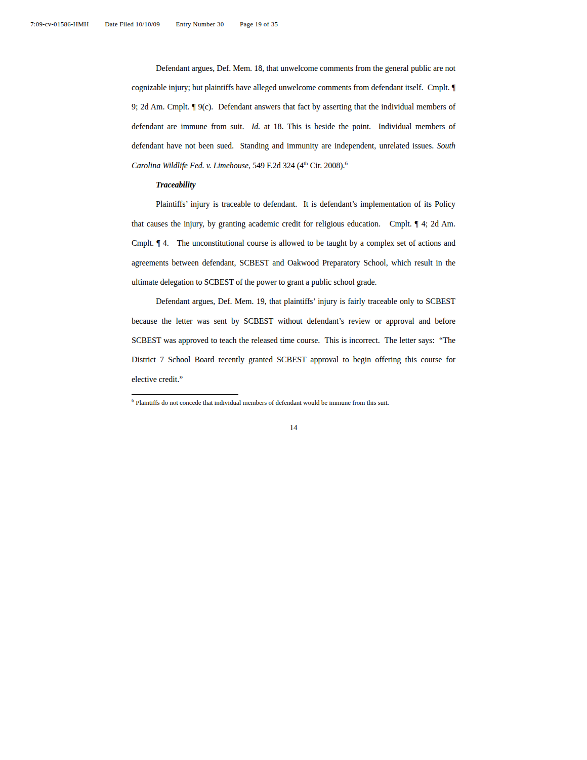7:09-cv-01586-HMH Date Filed 10/10/09 Entry Number 30 Page 19 of 35
Defendant argues, Def. Mem. 18, that unwelcome comments from the general public are not cognizable injury; but plaintiffs have alleged unwelcome comments from defendant itself. Cmplt. ¶ 9; 2d Am. Cmplt. ¶ 9(c). Defendant answers that fact by asserting that the individual members of defendant are immune from suit. Id. at 18. This is beside the point. Individual members of defendant have not been sued. Standing and immunity are independent, unrelated issues. South Carolina Wildlife Fed. v. Limehouse, 549 F.2d 324 (4th Cir. 2008).6
Traceability
Plaintiffs’ injury is traceable to defendant. It is defendant’s implementation of its Policy that causes the injury, by granting academic credit for religious education. Cmplt. ¶ 4; 2d Am. Cmplt. ¶ 4. The unconstitutional course is allowed to be taught by a complex set of actions and agreements between defendant, SCBEST and Oakwood Preparatory School, which result in the ultimate delegation to SCBEST of the power to grant a public school grade.
Defendant argues, Def. Mem. 19, that plaintiffs’ injury is fairly traceable only to SCBEST because the letter was sent by SCBEST without defendant’s review or approval and before SCBEST was approved to teach the released time course. This is incorrect. The letter says: “The District 7 School Board recently granted SCBEST approval to begin offering this course for elective credit.”
6 Plaintiffs do not concede that individual members of defendant would be immune from this suit.
14